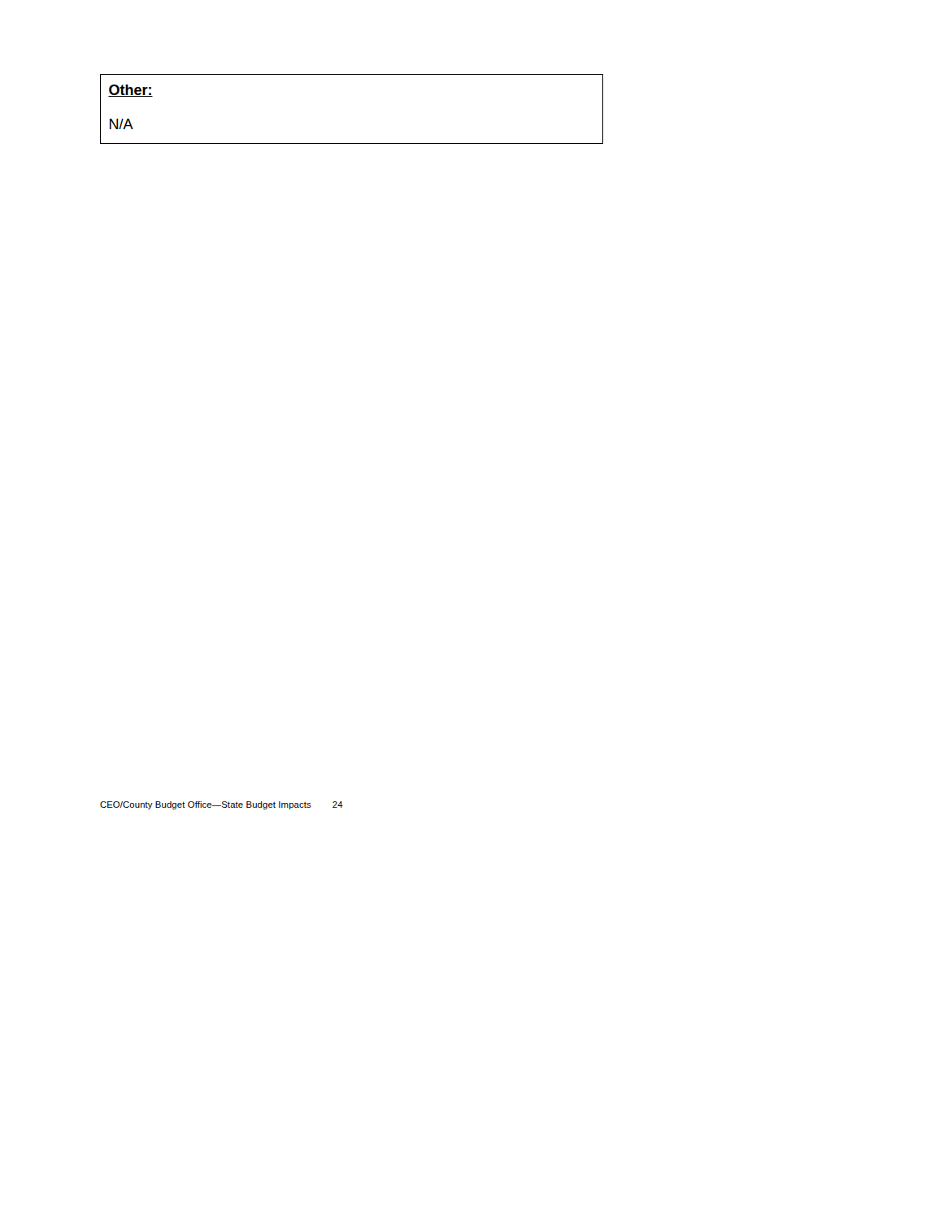Other:
N/A
CEO/County Budget Office—State Budget Impacts 24